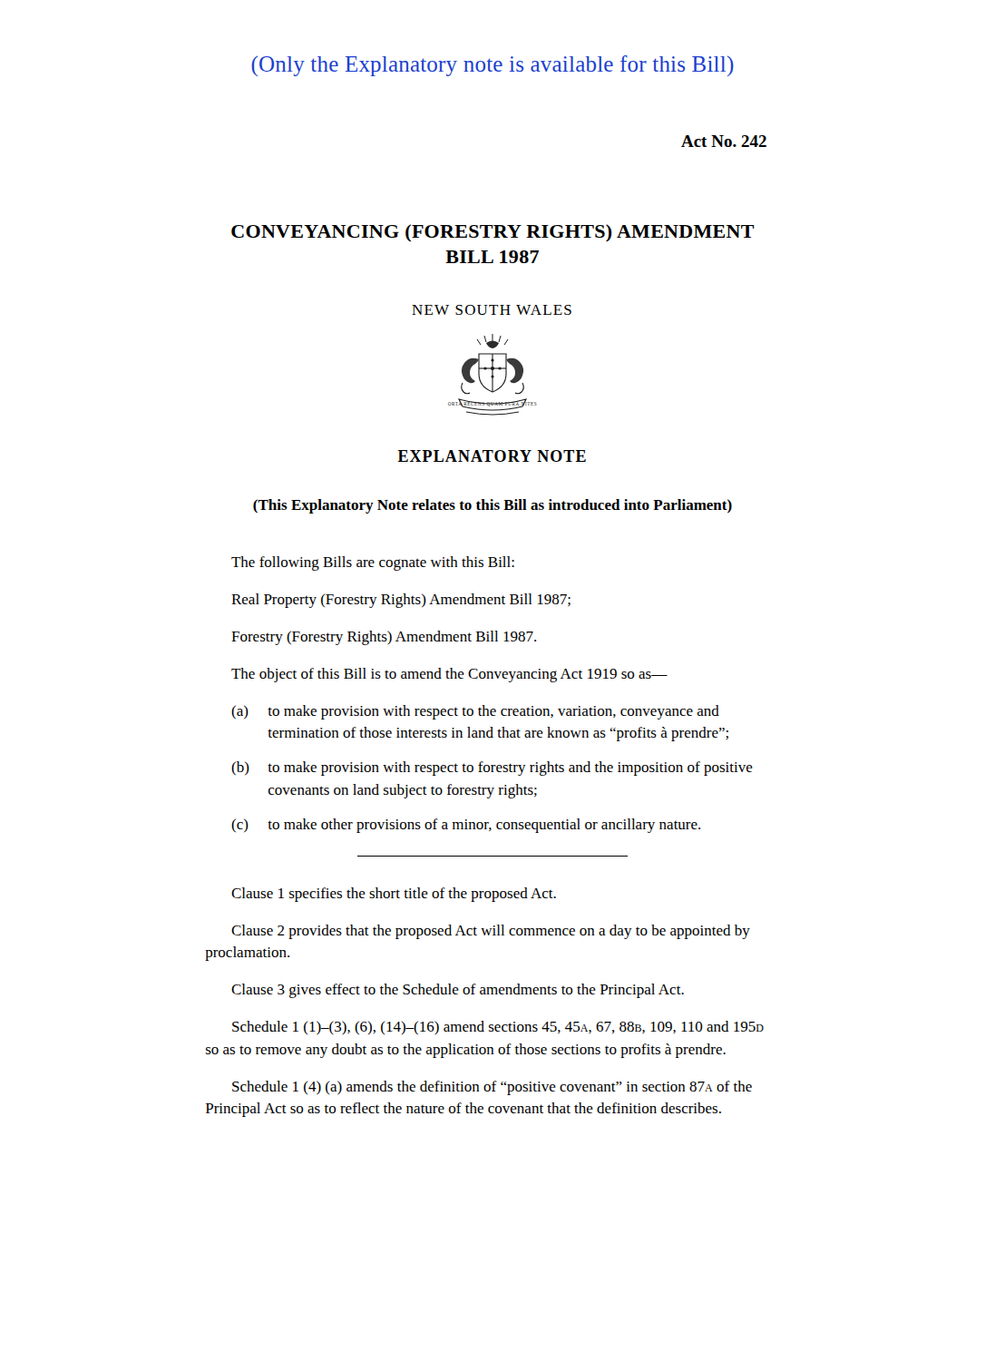(Only the Explanatory note is available for this Bill)
Act No. 242
CONVEYANCING (FORESTRY RIGHTS) AMENDMENT
BILL 1987
NEW SOUTH WALES
ORTA RECENS QUAM PURA NITES
EXPLANATORY NOTE
(This Explanatory Note relates to this Bill as introduced into Parliament)
The following Bills are cognate with this Bill:
Real Property (Forestry Rights) Amendment Bill 1987;
Forestry (Forestry Rights) Amendment Bill 1987.
The object of this Bill is to amend the Conveyancing Act 1919 so as—
(a) to make provision with respect to the creation, variation, conveyance and termination of those interests in land that are known as “profits à prendre”;
(b) to make provision with respect to forestry rights and the imposition of positive covenants on land subject to forestry rights;
(c) to make other provisions of a minor, consequential or ancillary nature.
Clause 1 specifies the short title of the proposed Act.
Clause 2 provides that the proposed Act will commence on a day to be appointed by proclamation.
Clause 3 gives effect to the Schedule of amendments to the Principal Act.
Schedule 1 (1)–(3), (6), (14)–(16) amend sections 45, 45a, 67, 88b, 109, 110 and 195d so as to remove any doubt as to the application of those sections to profits à prendre.
Schedule 1 (4) (a) amends the definition of “positive covenant” in section 87a of the Principal Act so as to reflect the nature of the covenant that the definition describes.